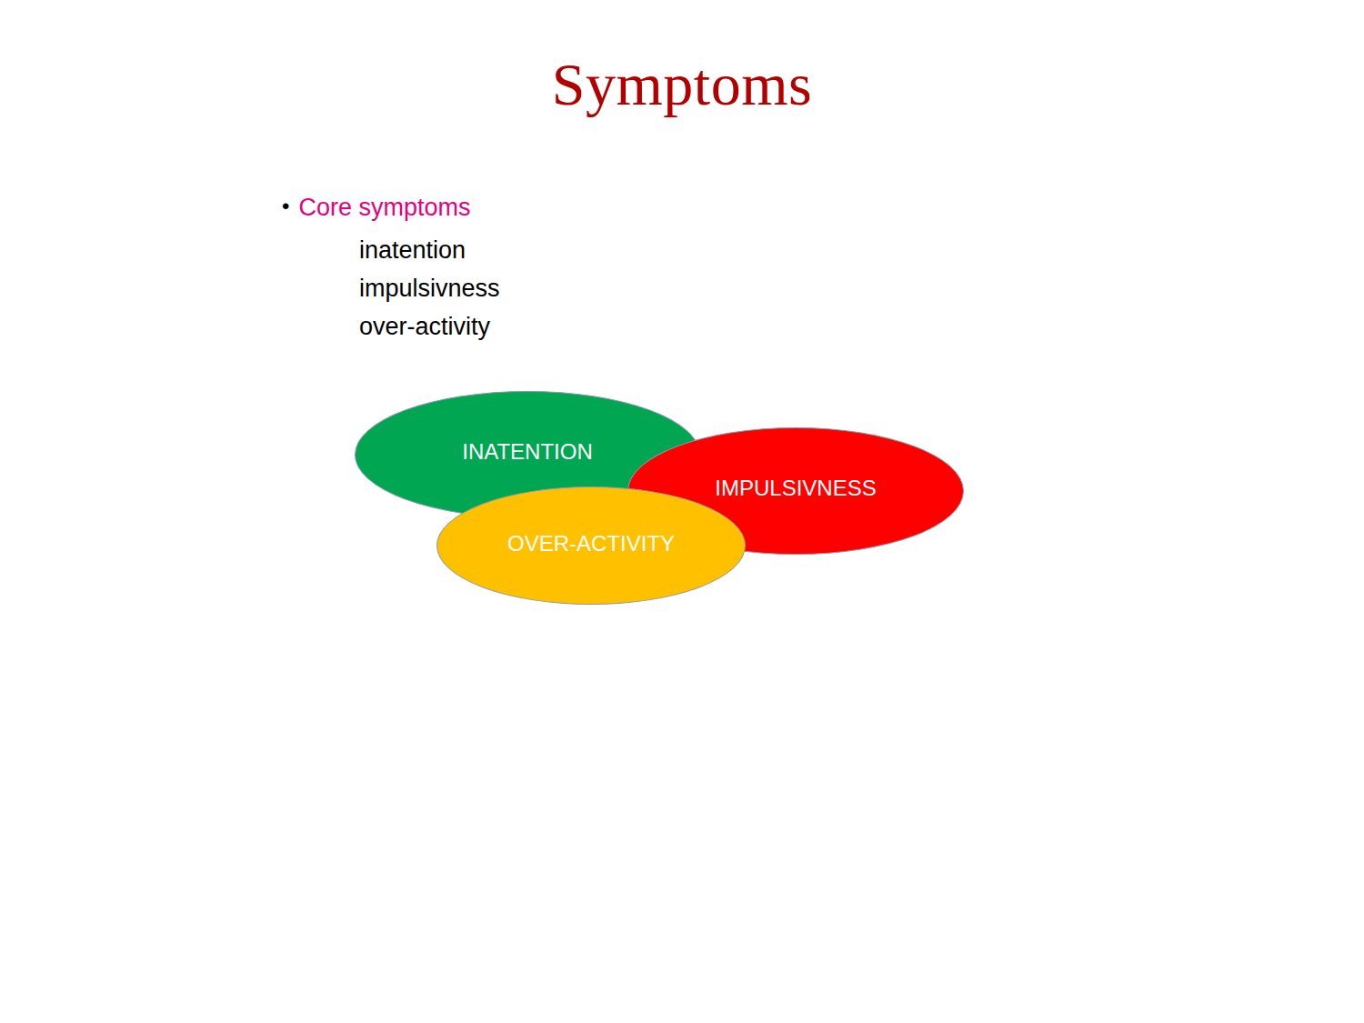Symptoms
•Core symptoms
inatention
impulsivness
over-activity
INATENTION
IMPULSIVNESS
OVER-ACTIVITY